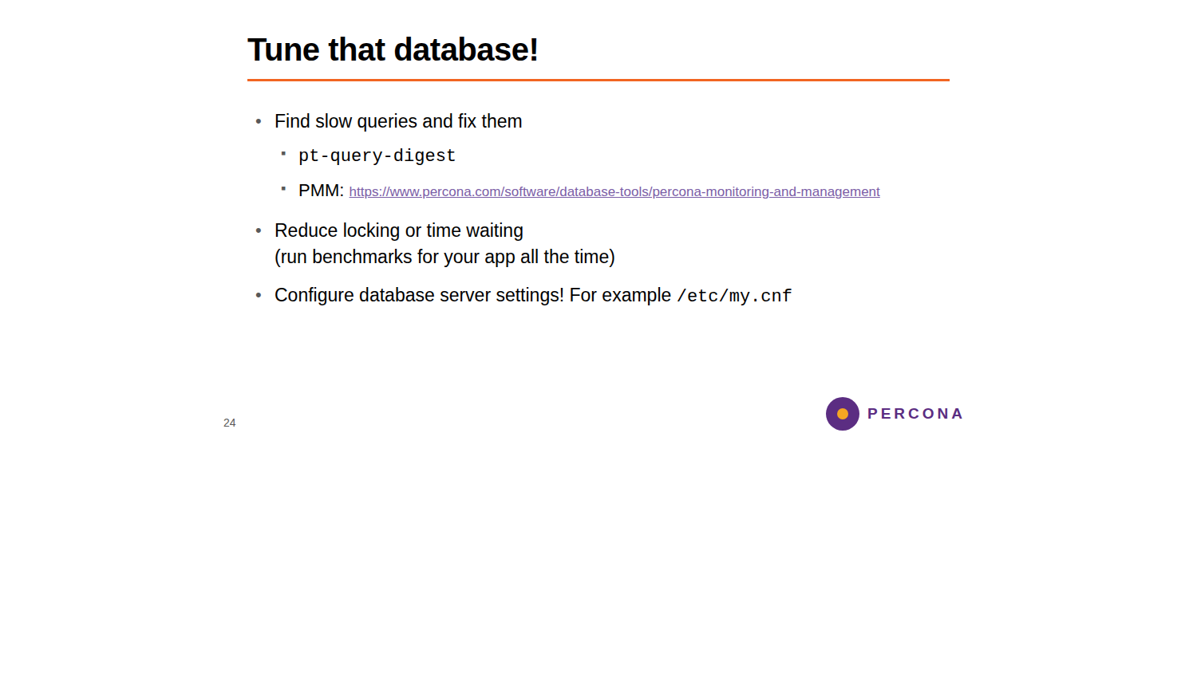Tune that database!
Find slow queries and fix them
pt-query-digest
PMM: https://www.percona.com/software/database-tools/percona-monitoring-and-management
Reduce locking or time waiting
(run benchmarks for your app all the time)
Configure database server settings! For example /etc/my.cnf
24
PERCONA